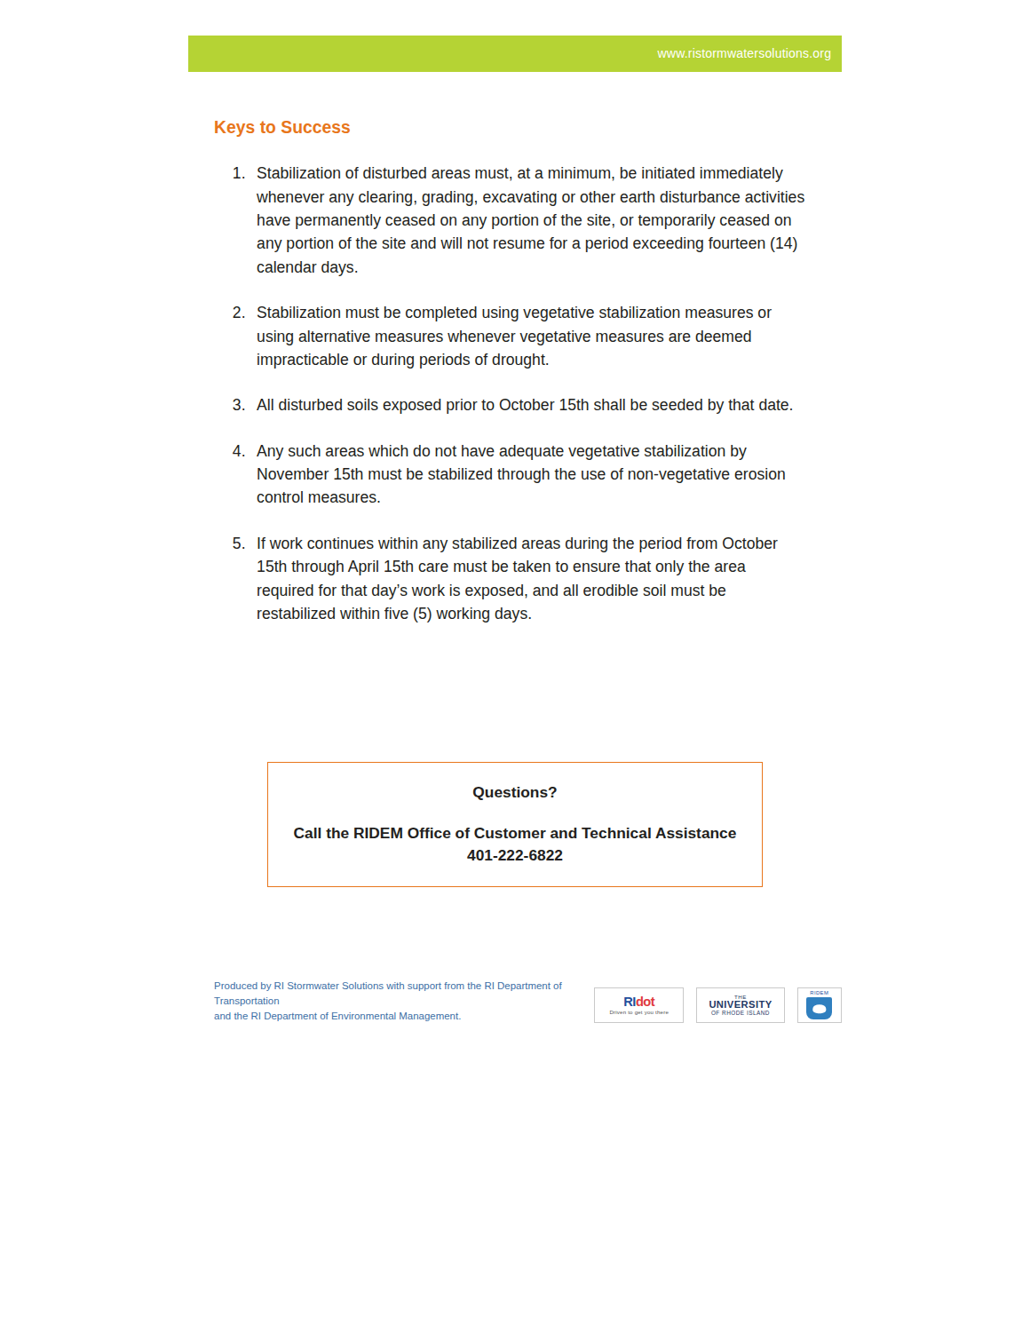www.ristormwatersolutions.org
Keys to Success
Stabilization of disturbed areas must, at a minimum, be initiated immediately whenever any clearing, grading, excavating or other earth disturbance activities have permanently ceased on any portion of the site, or temporarily ceased on any portion of the site and will not resume for a period exceeding fourteen (14) calendar days.
Stabilization must be completed using vegetative stabilization measures or using alternative measures whenever vegetative measures are deemed impracticable or during periods of drought.
All disturbed soils exposed prior to October 15th shall be seeded by that date.
Any such areas which do not have adequate vegetative stabilization by November 15th must be stabilized through the use of non-vegetative erosion control measures.
If work continues within any stabilized areas during the period from October 15th through April 15th care must be taken to ensure that only the area required for that day’s work is exposed, and all erodible soil must be restabilized within five (5) working days.
Questions?
Call the RIDEM Office of Customer and Technical Assistance
401-222-6822
Produced by RI Stormwater Solutions with support from the RI Department of Transportation
and the RI Department of Environmental Management.
RIdot
Driven to get you there
THE
UNIVERSITY
OF RHODE ISLAND
RIDEM